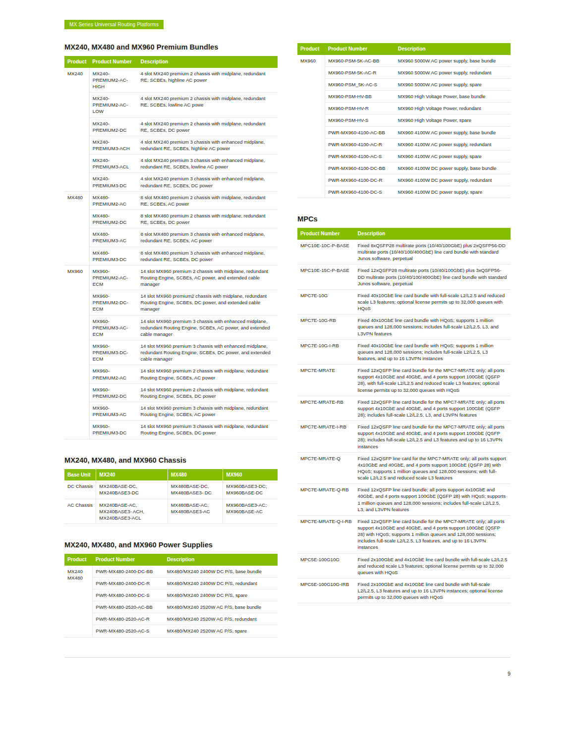MX Series Universal Routing Platforms
MX240, MX480 and MX960 Premium Bundles
| Product | Product Number | Description |
| --- | --- | --- |
| MX240 | MX240-PREMIUM2-AC-HIGH | 4 slot MX240 premium 2 chassis with midplane, redundant RE, SCBEs, highline AC power |
| MX240-PREMIUM2-AC-LOW | 4 slot MX240 premium 2 chassis with midplane, redundant RE, SCBEs, lowline AC powe |
| MX240-PREMIUM2-DC | 4 slot MX240 premium 2 chassis with midplane, redundant RE, SCBEs, DC power |
| MX240-PREMIUM3-ACH | 4 slot MX240 premium 3 chassis with enhanced midplane, redundant RE, SCBEs, highline AC power |
| MX240-PREMIUM3-ACL | 4 slot MX240 premium 3 chassis with enhanced midplane, redundant RE, SCBEs, lowline AC power |
| MX240-PREMIUM3-DC | 4 slot MX240 premium 3 chassis with enhanced midplane, redundant RE, SCBEs, DC power |
| MX480 | MX480-PREMIUM2-AC | 8 slot MX480 premium 2 chassis with midplane, redundant RE, SCBEs, AC power |
| MX480-PREMIUM2-DC | 8 slot MX480 premium 2 chassis with midplane, redundant RE, SCBEs, DC power |
| MX480-PREMIUM3-AC | 8 slot MX480 premium 3 chassis with enhanced midplane, redundant RE, SCBEs, AC power |
| MX480-PREMIUM3-DC | 8 slot MX480 premium 3 chassis with enhanced midplane, redundant RE, SCBEs, DC power |
| MX960 | MX960-PREMIUM2-AC-ECM | 14 slot MX960 premium 2 chassis with midplane, redundant Routing Engine, SCBEs, AC power, and extended cable manager |
| MX960-PREMIUM2-DC-ECM | 14 slot MX960 premium2 chassis with midplane, redundant Routing Engine, SCBEs, DC power, and extended cable manager |
| MX960-PREMIUM3-AC-ECM | 14 slot MX960 premium 3 chassis with enhanced midplane, redundant Routing Engine, SCBEs, AC power, and extended cable manager |
| MX960-PREMIUM3-DC-ECM | 14 slot MX960 premium 3 chassis with enhanced midplane, redundant Routing Engine, SCBEs, DC power, and extended cable manager |
| MX960-PREMIUM2-AC | 14 slot MX960 premium 2 chassis with midplane, redundant Routing Engine, SCBEs, AC power |
| MX960-PREMIUM2-DC | 14 slot MX960 premium 2 chassis with midplane, redundant Routing Engine, SCBEs, DC power |
| MX960-PREMIUM3-AC | 14 slot MX960 premium 3 chassis with midplane, redundant Routing Engine, SCBEs, AC power |
| MX960-PREMIUM3-DC | 14 slot MX960 premium 3 chassis with midplane, redundant Routing Engine, SCBEs, DC power |
MX240, MX480, and MX960 Chassis
| Base Unit | MX240 | MX480 | MX960 |
| --- | --- | --- | --- |
| DC Chassis | MX240BASE-DC, MX240BASE3-DC | MX480BASE-DC, MX480BASE3- DC | MX960BASE3-DC; MX960BASE-DC |
| AC Chassis | MX240BASE-AC, MX240BASE3- ACH, MX240BASE3-ACL | MX480BASE-AC, MX480BASE3-AC | MX960BASE3-AC; MX960BASE-AC |
MX240, MX480, and MX960 Power Supplies
| Product | Product Number | Description |
| --- | --- | --- |
| MX240 MX480 | PWR-MX480-2400-DC-BB | MX480/MX240 2400W DC P/S, base bundle |
| PWR-MX480-2400-DC-R | MX480/MX240 2400W DC P/S, redundant |
| PWR-MX480-2400-DC-S | MX480/MX240 2400W DC P/S, spare |
| PWR-MX480-2520-AC-BB | MX480/MX240 2520W AC P/S, base bundle |
| PWR-MX480-2520-AC-R | MX480/MX240 2520W AC P/S, redundant |
| PWR-MX480-2520-AC-S | MX480/MX240 2520W AC P/S, spare |
| Product | Product Number | Description |
| --- | --- | --- |
| MX960 | MX960-PSM-5K-AC-BB | MX960 5000W AC power supply, base bundle |
| MX960-PSM-5K-AC-R | MX960 5000W AC power supply, redundant |
| MX960-PSM_5K-AC-S | MX960 5000W AC power supply, spare |
| MX960-PSM-HV-BB | MX960 High Voltage Power, base bundle |
| MX960-PSM-HV-R | MX960 High Voltage Power, redundant |
| MX960-PSM-HV-S | MX960 High Voltage Power, spare |
| PWR-MX960-4100-AC-BB | MX960 4100W AC power supply, base bundle |
| PWR-MX960-4100-AC-R | MX960 4100W AC power supply, redundant |
| PWR-MX960-4100-AC-S | MX960 4100W AC power supply, spare |
| PWR-MX960-4100-DC-BB | MX960 4100W DC power supply, base bundle |
| PWR-MX960-4100-DC-R | MX960 4100W DC power supply, redundant |
| PWR-MX960-4100-DC-S | MX960 4100W DC power supply, spare |
MPCs
| Product Number | Description |
| --- | --- |
| MPC10E-10C-P-BASE | Fixed 8xQSFP28 multirate ports (10/40/100GbE) plus 2xQSFP56-DD multirate ports (10/40/100/400GbE) line card bundle with standard Junos software, perpetual |
| MPC10E-15C-P-BASE | Fixed 12xQSFP28 multirate ports (10/40/100GbE) plus 3xQSFP56-DD multirate ports (10/40/100/400GbE) line card bundle with standard Junos software, perpetual |
| MPC7E-10G | Fixed 40x10GbE line card bundle with full-scale L2/L2.5 and reduced scale L3 features; optional license permits up to 32,000 queues with HQoS |
| MPC7E-10G-RB | Fixed 40x10GbE line card bundle with HQoS; supports 1 million queues and 128,000 sessions; includes full-scale L2/L2.5, L3, and L3VPN features |
| MPC7E-10G-I-RB | Fixed 40x10GbE line card bundle with HQoS; supports 1 million queues and 128,000 sessions; includes full-scale L2/L2.5, L3 features, and up to 16 L3VPN instances |
| MPC7E-MRATE | Fixed 12xQSFP line card bundle for the MPC7-MRATE only; all ports support 4x10GbE and 40GbE, and 4 ports support 100GbE (QSFP 28), with full-scale L2/L2.5 and reduced scale L3 features; optional license permits up to 32,000 queues with HQoS |
| MPC7E-MRATE-RB | Fixed 12xQSFP line card bundle for the MPC7-MRATE only; all ports support 4x10GbE and 40GbE, and 4 ports support 100GbE (QSFP 28); includes full-scale L2/L2.5, L3, and L3VPN features |
| MPC7E-MRATE-I-RB | Fixed 12xQSFP line card bundle for the MPC7-MRATE only; all ports support 4x10GbE and 40GbE, and 4 ports support 100GbE (QSFP 28); includes full-scale L2/L2.5 and L3 features and up to 16 L3VPN instances |
| MPC7E-MRATE-Q | Fixed 12xQSFP line card for the MPC7-MRATE only; all ports support 4x10GbE and 40GbE, and 4 ports support 100GbE (QSFP 28) with HQoS; supports 1 million queues and 128,000 sessions; with full-scale L2/L2.5 and reduced scale L3 features |
| MPC7E-MRATE-Q-RB | Fixed 12xQSFP line card bundle; all ports support 4x10GbE and 40GbE, and 4 ports support 100GbE (QSFP 28) with HQoS; supports 1 million queues and 128,000 sessions; includes full-scale L2/L2.5, L3, and L3VPN features |
| MPC7E-MRATE-Q-I-RB | Fixed 12xQSFP line card bundle for the MPC7-MRATE only; all ports support 4x10GbE and 40GbE, and 4 ports support 100GbE (QSFP 28) with HQoS; supports 1 million queues and 128,000 sessions; includes full-scale L2/L2.5, L3 features, and up to 16 L3VPN instances |
| MPC5E-100G10G | Fixed 2x100GbE and 4x10GbE line card bundle with full-scale L2/L2.5 and reduced scale L3 features; optional license permits up to 32,000 queues with HQoS |
| MPC5E-100G10G-IRB | Fixed 2x100GbE and 4x10GbE line card bundle with full-scale L2/L2.5, L3 features and up to 16 L3VPN instances; optional license permits up to 32,000 queues with HQoS |
9